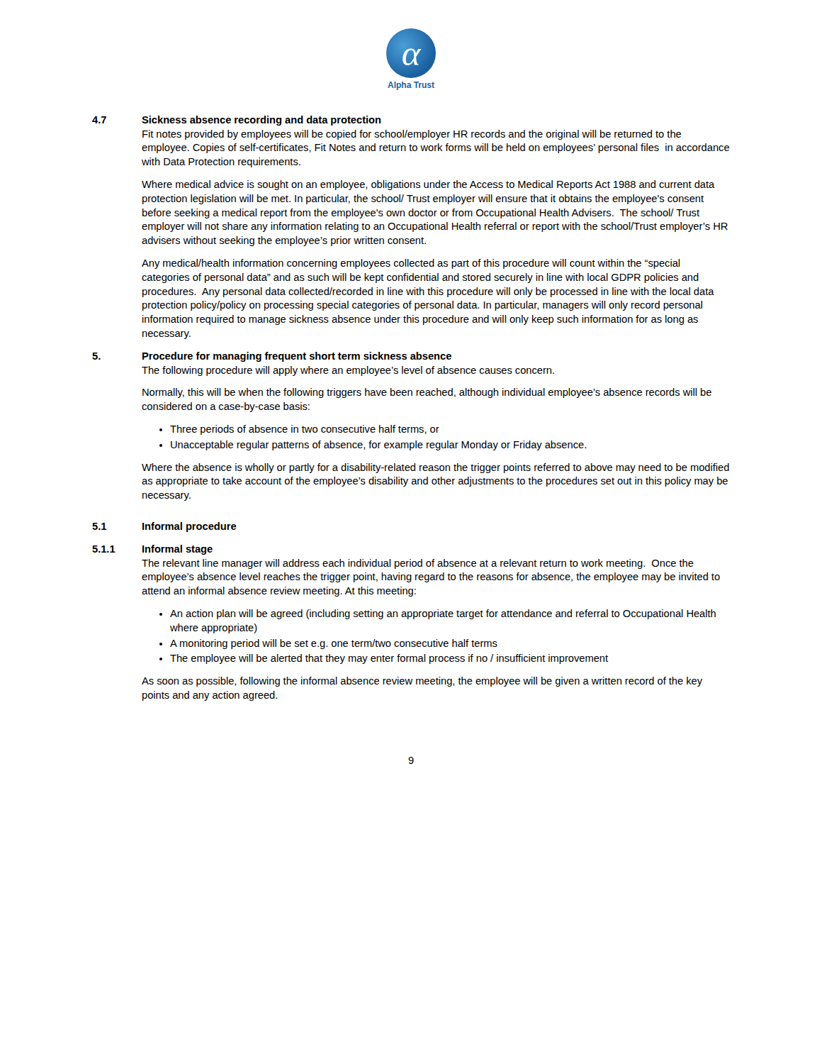α
Alpha Trust
4.7
Sickness absence recording and data protection
Fit notes provided by employees will be copied for school/employer HR records and the original will be returned to the employee. Copies of self-certificates, Fit Notes and return to work forms will be held on employees’ personal files in accordance with Data Protection requirements.
Where medical advice is sought on an employee, obligations under the Access to Medical Reports Act 1988 and current data protection legislation will be met. In particular, the school/ Trust employer will ensure that it obtains the employee's consent before seeking a medical report from the employee's own doctor or from Occupational Health Advisers. The school/ Trust employer will not share any information relating to an Occupational Health referral or report with the school/Trust employer’s HR advisers without seeking the employee’s prior written consent.
Any medical/health information concerning employees collected as part of this procedure will count within the “special categories of personal data” and as such will be kept confidential and stored securely in line with local GDPR policies and procedures. Any personal data collected/recorded in line with this procedure will only be processed in line with the local data protection policy/policy on processing special categories of personal data. In particular, managers will only record personal information required to manage sickness absence under this procedure and will only keep such information for as long as necessary.
5.
Procedure for managing frequent short term sickness absence
The following procedure will apply where an employee’s level of absence causes concern.
Normally, this will be when the following triggers have been reached, although individual employee’s absence records will be considered on a case-by-case basis:
Three periods of absence in two consecutive half terms, or
Unacceptable regular patterns of absence, for example regular Monday or Friday absence.
Where the absence is wholly or partly for a disability-related reason the trigger points referred to above may need to be modified as appropriate to take account of the employee’s disability and other adjustments to the procedures set out in this policy may be necessary.
5.1
Informal procedure
5.1.1
Informal stage
The relevant line manager will address each individual period of absence at a relevant return to work meeting. Once the employee’s absence level reaches the trigger point, having regard to the reasons for absence, the employee may be invited to attend an informal absence review meeting. At this meeting:
An action plan will be agreed (including setting an appropriate target for attendance and referral to Occupational Health where appropriate)
A monitoring period will be set e.g. one term/two consecutive half terms
The employee will be alerted that they may enter formal process if no / insufficient improvement
As soon as possible, following the informal absence review meeting, the employee will be given a written record of the key points and any action agreed.
9